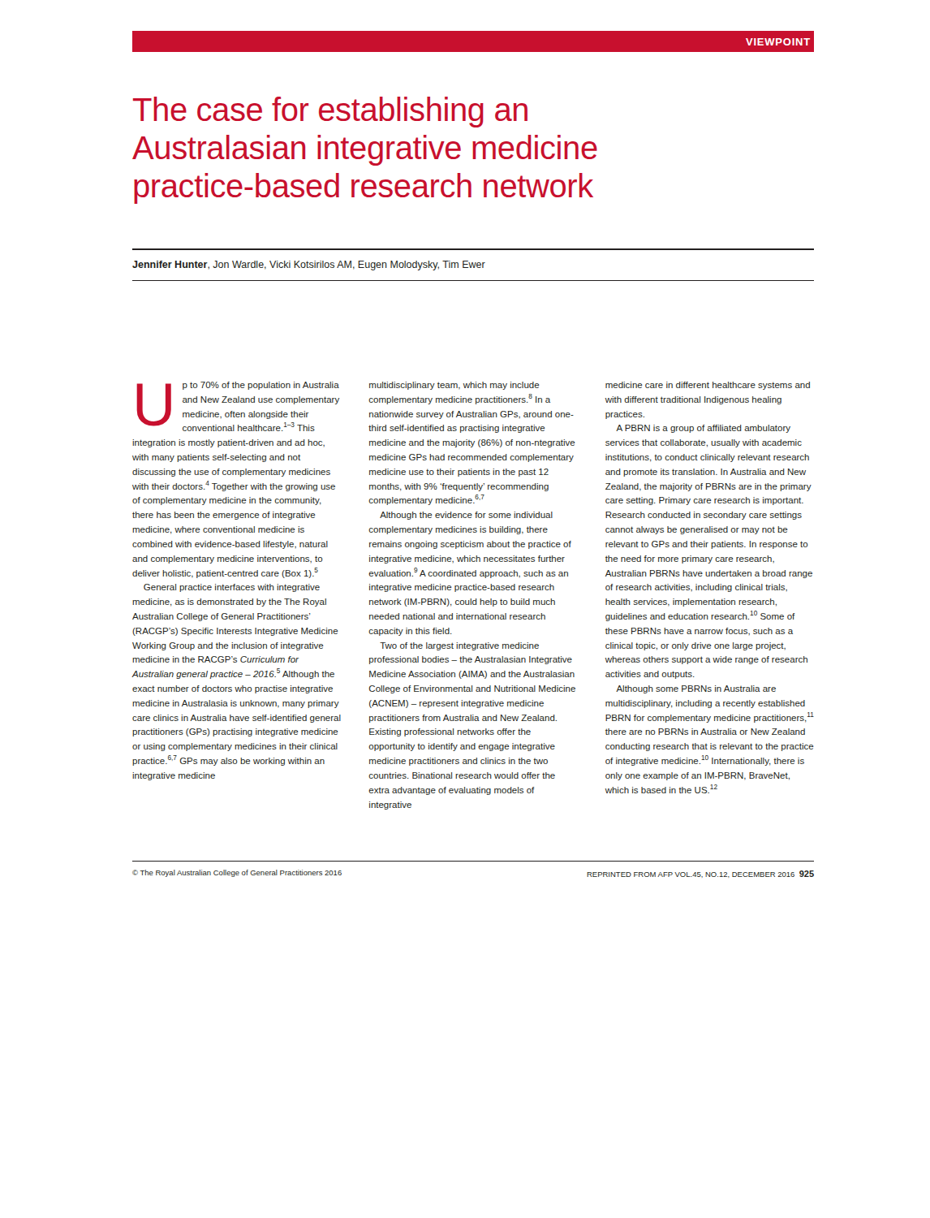VIEWPOINT
The case for establishing an
Australasian integrative medicine
practice-based research network
Jennifer Hunter, Jon Wardle, Vicki Kotsirilos AM, Eugen Molodysky, Tim Ewer
Up to 70% of the population in Australia and New Zealand use complementary medicine, often alongside their conventional healthcare.1–3 This integration is mostly patient-driven and ad hoc, with many patients self-selecting and not discussing the use of complementary medicines with their doctors.4 Together with the growing use of complementary medicine in the community, there has been the emergence of integrative medicine, where conventional medicine is combined with evidence-based lifestyle, natural and complementary medicine interventions, to deliver holistic, patient-centred care (Box 1).5
General practice interfaces with integrative medicine, as is demonstrated by the The Royal Australian College of General Practitioners’ (RACGP’s) Specific Interests Integrative Medicine Working Group and the inclusion of integrative medicine in the RACGP’s Curriculum for Australian general practice – 2016.5 Although the exact number of doctors who practise integrative medicine in Australasia is unknown, many primary care clinics in Australia have self-identified general practitioners (GPs) practising integrative medicine or using complementary medicines in their clinical practice.6,7 GPs may also be working within an integrative medicine
multidisciplinary team, which may include complementary medicine practitioners.8 In a nationwide survey of Australian GPs, around one-third self-identified as practising integrative medicine and the majority (86%) of non-ntegrative medicine GPs had recommended complementary medicine use to their patients in the past 12 months, with 9% ‘frequently’ recommending complementary medicine.6,7
Although the evidence for some individual complementary medicines is building, there remains ongoing scepticism about the practice of integrative medicine, which necessitates further evaluation.9 A coordinated approach, such as an integrative medicine practice-based research network (IM-PBRN), could help to build much needed national and international research capacity in this field.
Two of the largest integrative medicine professional bodies – the Australasian Integrative Medicine Association (AIMA) and the Australasian College of Environmental and Nutritional Medicine (ACNEM) – represent integrative medicine practitioners from Australia and New Zealand. Existing professional networks offer the opportunity to identify and engage integrative medicine practitioners and clinics in the two countries. Binational research would offer the extra advantage of evaluating models of integrative
medicine care in different healthcare systems and with different traditional Indigenous healing practices.
A PBRN is a group of affiliated ambulatory services that collaborate, usually with academic institutions, to conduct clinically relevant research and promote its translation. In Australia and New Zealand, the majority of PBRNs are in the primary care setting. Primary care research is important. Research conducted in secondary care settings cannot always be generalised or may not be relevant to GPs and their patients. In response to the need for more primary care research, Australian PBRNs have undertaken a broad range of research activities, including clinical trials, health services, implementation research, guidelines and education research.10 Some of these PBRNs have a narrow focus, such as a clinical topic, or only drive one large project, whereas others support a wide range of research activities and outputs.
Although some PBRNs in Australia are multidisciplinary, including a recently established PBRN for complementary medicine practitioners,11 there are no PBRNs in Australia or New Zealand conducting research that is relevant to the practice of integrative medicine.10 Internationally, there is only one example of an IM-PBRN, BraveNet, which is based in the US.12
© The Royal Australian College of General Practitioners 2016
REPRINTED FROM AFP VOL.45, NO.12, DECEMBER 2016 925